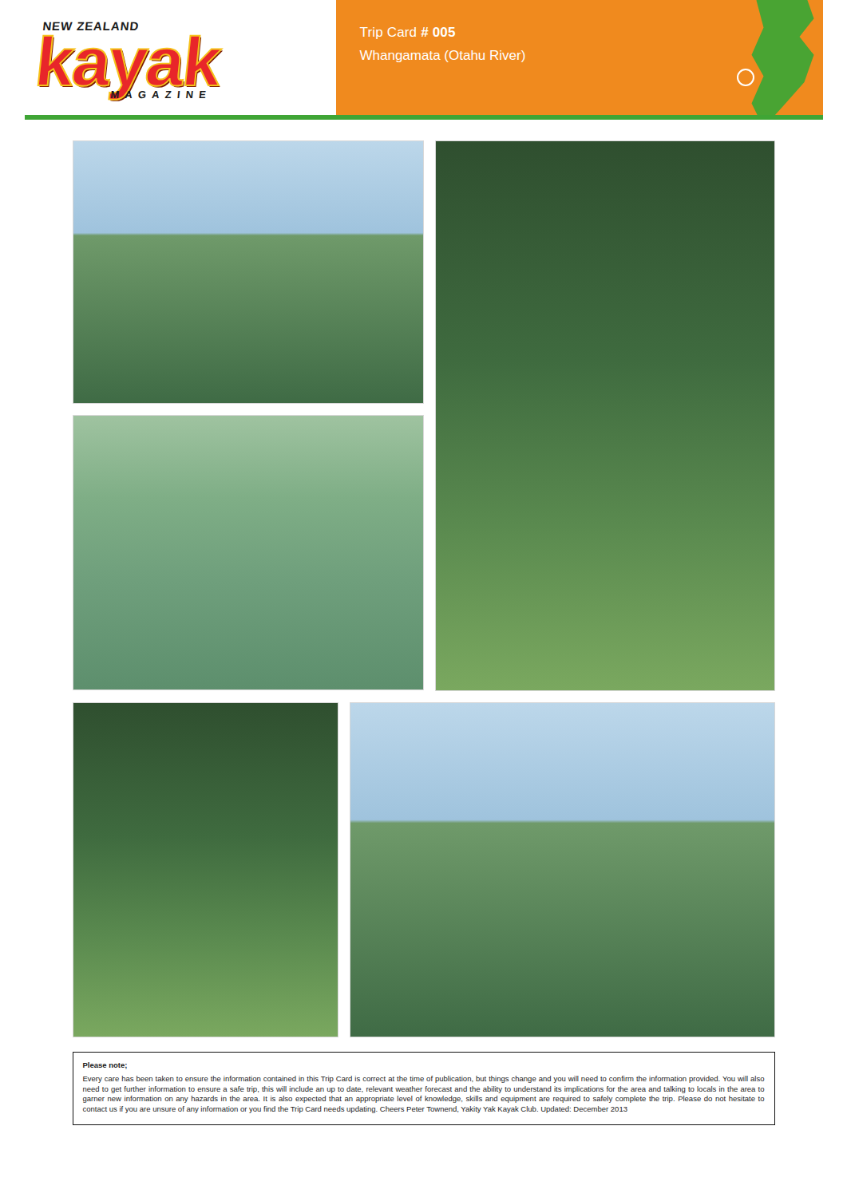NEW ZEALAND
kayak
MAGAZINE
Trip Card # 005
Whangamata (Otahu River)
Please note;
Every care has been taken to ensure the information contained in this Trip Card is correct at the time of publication, but things change and you will need to confirm the information provided. You will also need to get further information to ensure a safe trip, this will include an up to date, relevant weather forecast and the ability to understand its implications for the area and talking to locals in the area to garner new information on any hazards in the area. It is also expected that an appropriate level of knowledge, skills and equipment are required to safely complete the trip. Please do not hesitate to contact us if you are unsure of any information or you find the Trip Card needs updating. Cheers Peter Townend, Yakity Yak Kayak Club. Updated: December 2013